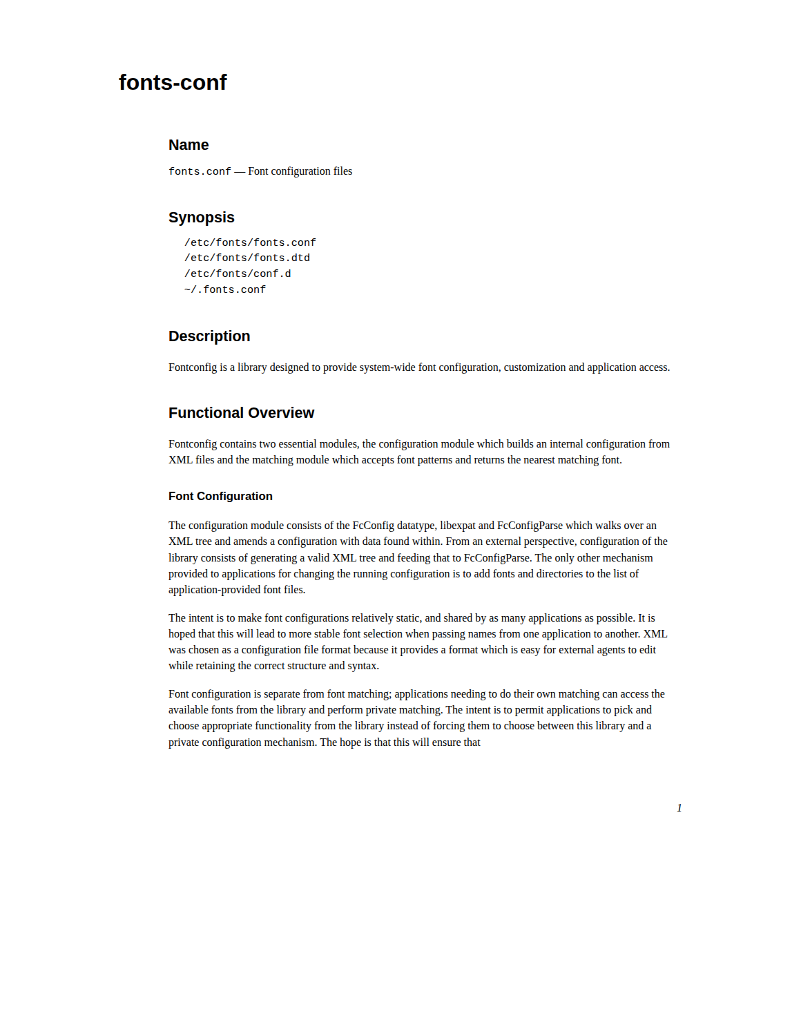fonts-conf
Name
fonts.conf — Font configuration files
Synopsis
/etc/fonts/fonts.conf
/etc/fonts/fonts.dtd
/etc/fonts/conf.d
~/.fonts.conf
Description
Fontconfig is a library designed to provide system-wide font configuration, customization and application access.
Functional Overview
Fontconfig contains two essential modules, the configuration module which builds an internal configuration from XML files and the matching module which accepts font patterns and returns the nearest matching font.
Font Configuration
The configuration module consists of the FcConfig datatype, libexpat and FcConfigParse which walks over an XML tree and amends a configuration with data found within. From an external perspective, configuration of the library consists of generating a valid XML tree and feeding that to FcConfigParse. The only other mechanism provided to applications for changing the running configuration is to add fonts and directories to the list of application-provided font files.
The intent is to make font configurations relatively static, and shared by as many applications as possible. It is hoped that this will lead to more stable font selection when passing names from one application to another. XML was chosen as a configuration file format because it provides a format which is easy for external agents to edit while retaining the correct structure and syntax.
Font configuration is separate from font matching; applications needing to do their own matching can access the available fonts from the library and perform private matching. The intent is to permit applications to pick and choose appropriate functionality from the library instead of forcing them to choose between this library and a private configuration mechanism. The hope is that this will ensure that
1